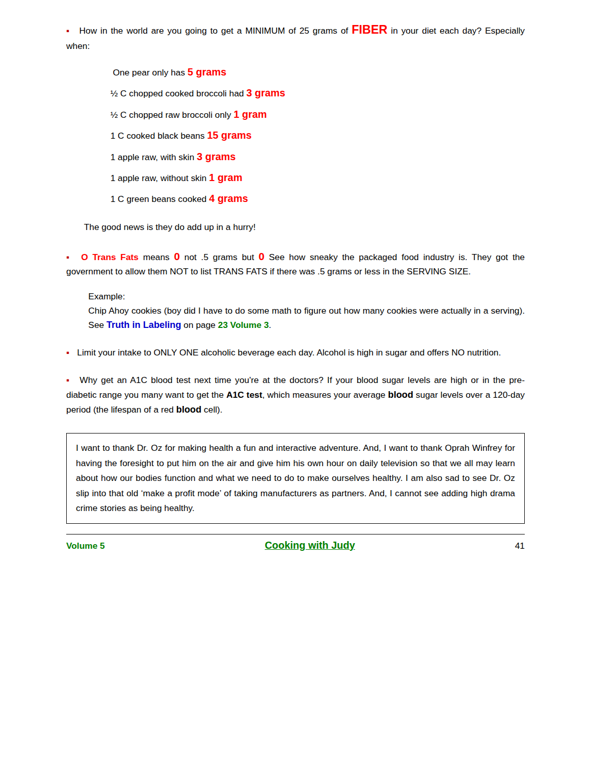How in the world are you going to get a MINIMUM of 25 grams of FIBER in your diet each day? Especially when:
One pear only has 5 grams
½ C chopped cooked broccoli had 3 grams
½ C chopped raw broccoli only 1 gram
1 C cooked black beans 15 grams
1 apple raw, with skin 3 grams
1 apple raw, without skin 1 gram
1 C green beans cooked 4 grams
The good news is they do add up in a hurry!
O Trans Fats means 0 not .5 grams but 0 See how sneaky the packaged food industry is. They got the government to allow them NOT to list TRANS FATS if there was .5 grams or less in the SERVING SIZE.
Example:
Chip Ahoy cookies (boy did I have to do some math to figure out how many cookies were actually in a serving). See Truth in Labeling on page 23 Volume 3.
Limit your intake to ONLY ONE alcoholic beverage each day. Alcohol is high in sugar and offers NO nutrition.
Why get an A1C blood test next time you're at the doctors? If your blood sugar levels are high or in the pre-diabetic range you many want to get the A1C test, which measures your average blood sugar levels over a 120-day period (the lifespan of a red blood cell).
I want to thank Dr. Oz for making health a fun and interactive adventure. And, I want to thank Oprah Winfrey for having the foresight to put him on the air and give him his own hour on daily television so that we all may learn about how our bodies function and what we need to do to make ourselves healthy. I am also sad to see Dr. Oz slip into that old ‘make a profit mode’ of taking manufacturers as partners. And, I cannot see adding high drama crime stories as being healthy.
Volume 5 Cooking with Judy 41